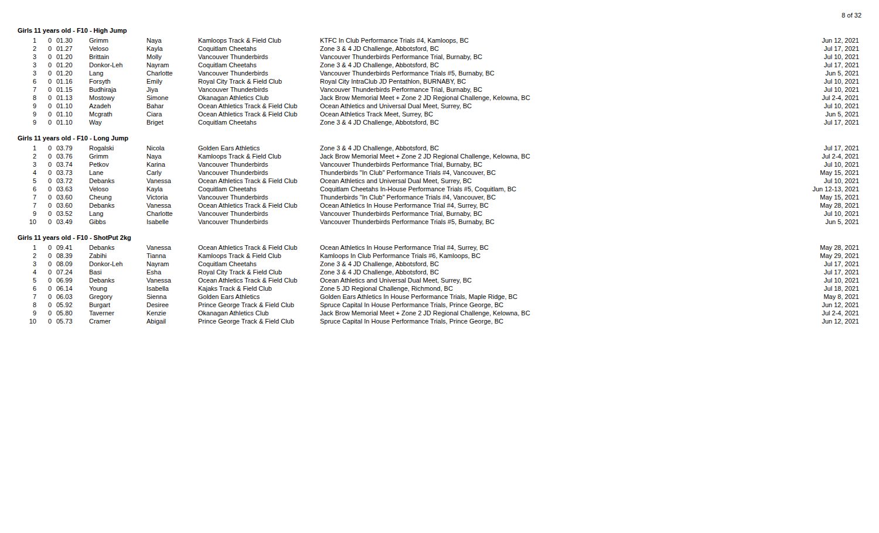8 of 32
Girls 11 years old - F10 - High Jump
| 1 | 0 | 01.30 | Grimm | Naya | Kamloops Track & Field Club | KTFC In Club Performance Trials #4, Kamloops, BC | Jun 12, 2021 |
| 2 | 0 | 01.27 | Veloso | Kayla | Coquitlam Cheetahs | Zone 3 & 4 JD Challenge, Abbotsford, BC | Jul 17, 2021 |
| 3 | 0 | 01.20 | Brittain | Molly | Vancouver Thunderbirds | Vancouver Thunderbirds Performance Trial, Burnaby, BC | Jul 10, 2021 |
| 3 | 0 | 01.20 | Donkor-Leh | Nayram | Coquitlam Cheetahs | Zone 3 & 4 JD Challenge, Abbotsford, BC | Jul 17, 2021 |
| 3 | 0 | 01.20 | Lang | Charlotte | Vancouver Thunderbirds | Vancouver Thunderbirds Performance Trials #5, Burnaby, BC | Jun 5, 2021 |
| 6 | 0 | 01.16 | Forsyth | Emily | Royal City Track & Field Club | Royal City IntraClub JD Pentathlon, BURNABY, BC | Jul 10, 2021 |
| 7 | 0 | 01.15 | Budhiraja | Jiya | Vancouver Thunderbirds | Vancouver Thunderbirds Performance Trial, Burnaby, BC | Jul 10, 2021 |
| 8 | 0 | 01.13 | Mostowy | Simone | Okanagan Athletics Club | Jack Brow Memorial Meet + Zone 2 JD Regional Challenge, Kelowna, BC | Jul 2-4, 2021 |
| 9 | 0 | 01.10 | Azadeh | Bahar | Ocean Athletics Track & Field Club | Ocean Athletics and Universal Dual Meet, Surrey, BC | Jul 10, 2021 |
| 9 | 0 | 01.10 | Mcgrath | Ciara | Ocean Athletics Track & Field Club | Ocean Athletics Track Meet, Surrey, BC | Jun 5, 2021 |
| 9 | 0 | 01.10 | Way | Briget | Coquitlam Cheetahs | Zone 3 & 4 JD Challenge, Abbotsford, BC | Jul 17, 2021 |
Girls 11 years old - F10 - Long Jump
| 1 | 0 | 03.79 | Rogalski | Nicola | Golden Ears Athletics | Zone 3 & 4 JD Challenge, Abbotsford, BC | Jul 17, 2021 |
| 2 | 0 | 03.76 | Grimm | Naya | Kamloops Track & Field Club | Jack Brow Memorial Meet + Zone 2 JD Regional Challenge, Kelowna, BC | Jul 2-4, 2021 |
| 3 | 0 | 03.74 | Petkov | Karina | Vancouver Thunderbirds | Vancouver Thunderbirds Performance Trial, Burnaby, BC | Jul 10, 2021 |
| 4 | 0 | 03.73 | Lane | Carly | Vancouver Thunderbirds | Thunderbirds "In Club" Performance Trials #4, Vancouver, BC | May 15, 2021 |
| 5 | 0 | 03.72 | Debanks | Vanessa | Ocean Athletics Track & Field Club | Ocean Athletics and Universal Dual Meet, Surrey, BC | Jul 10, 2021 |
| 6 | 0 | 03.63 | Veloso | Kayla | Coquitlam Cheetahs | Coquitlam Cheetahs In-House Performance Trials #5, Coquitlam, BC | Jun 12-13, 2021 |
| 7 | 0 | 03.60 | Cheung | Victoria | Vancouver Thunderbirds | Thunderbirds "In Club" Performance Trials #4, Vancouver, BC | May 15, 2021 |
| 7 | 0 | 03.60 | Debanks | Vanessa | Ocean Athletics Track & Field Club | Ocean Athletics In House Performance Trial #4, Surrey, BC | May 28, 2021 |
| 9 | 0 | 03.52 | Lang | Charlotte | Vancouver Thunderbirds | Vancouver Thunderbirds Performance Trial, Burnaby, BC | Jul 10, 2021 |
| 10 | 0 | 03.49 | Gibbs | Isabelle | Vancouver Thunderbirds | Vancouver Thunderbirds Performance Trials #5, Burnaby, BC | Jun 5, 2021 |
Girls 11 years old - F10 - ShotPut 2kg
| 1 | 0 | 09.41 | Debanks | Vanessa | Ocean Athletics Track & Field Club | Ocean Athletics In House Performance Trial #4, Surrey, BC | May 28, 2021 |
| 2 | 0 | 08.39 | Zabihi | Tianna | Kamloops Track & Field Club | Kamloops In Club Performance Trials #6, Kamloops, BC | May 29, 2021 |
| 3 | 0 | 08.09 | Donkor-Leh | Nayram | Coquitlam Cheetahs | Zone 3 & 4 JD Challenge, Abbotsford, BC | Jul 17, 2021 |
| 4 | 0 | 07.24 | Basi | Esha | Royal City Track & Field Club | Zone 3 & 4 JD Challenge, Abbotsford, BC | Jul 17, 2021 |
| 5 | 0 | 06.99 | Debanks | Vanessa | Ocean Athletics Track & Field Club | Ocean Athletics and Universal Dual Meet, Surrey, BC | Jul 10, 2021 |
| 6 | 0 | 06.14 | Young | Isabella | Kajaks Track & Field Club | Zone 5 JD Regional Challenge, Richmond, BC | Jul 18, 2021 |
| 7 | 0 | 06.03 | Gregory | Sienna | Golden Ears Athletics | Golden Ears Athletics In House Performance Trials, Maple Ridge, BC | May 8, 2021 |
| 8 | 0 | 05.92 | Burgart | Desiree | Prince George Track & Field Club | Spruce Capital In House Performance Trials, Prince George, BC | Jun 12, 2021 |
| 9 | 0 | 05.80 | Taverner | Kenzie | Okanagan Athletics Club | Jack Brow Memorial Meet + Zone 2 JD Regional Challenge, Kelowna, BC | Jul 2-4, 2021 |
| 10 | 0 | 05.73 | Cramer | Abigail | Prince George Track & Field Club | Spruce Capital In House Performance Trials, Prince George, BC | Jun 12, 2021 |